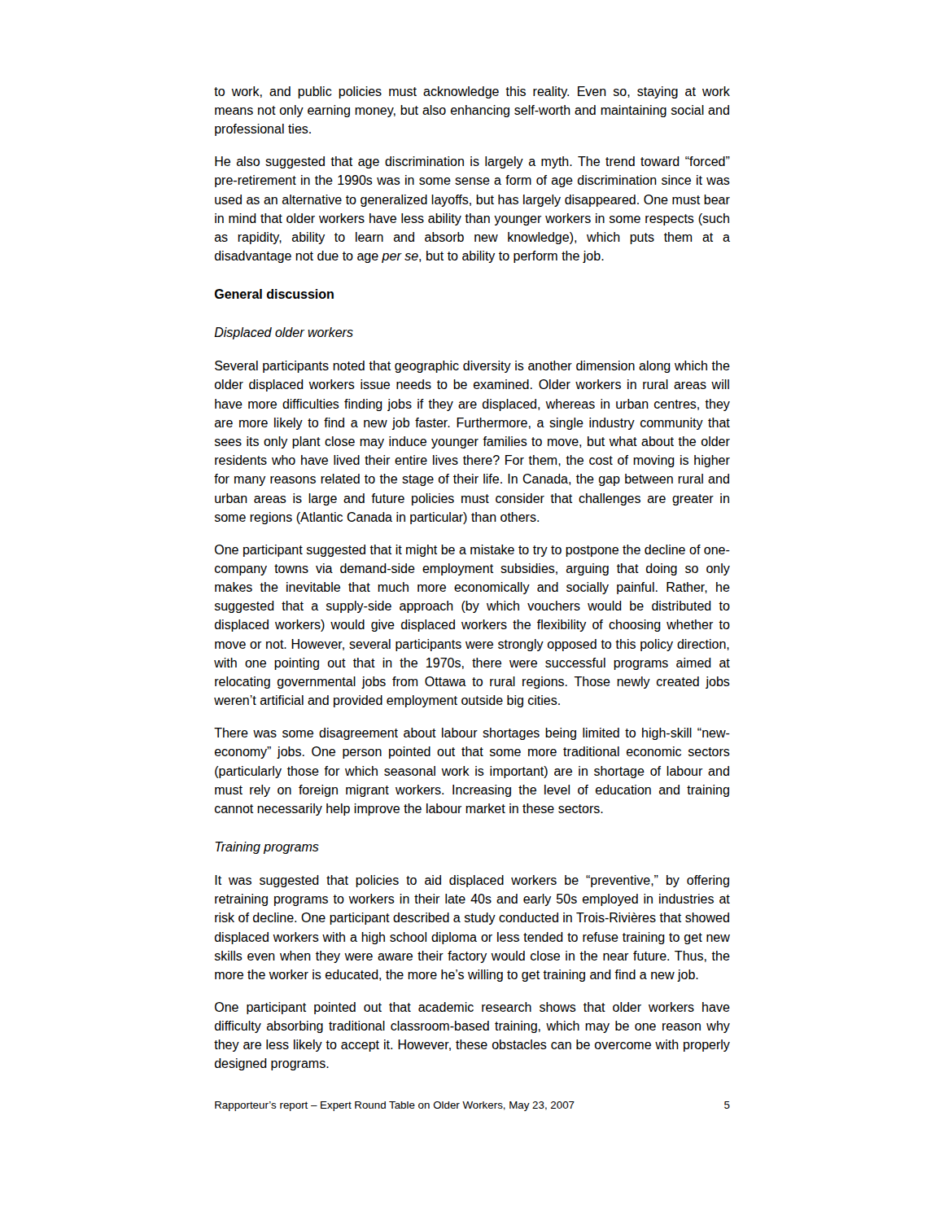to work, and public policies must acknowledge this reality. Even so, staying at work means not only earning money, but also enhancing self-worth and maintaining social and professional ties.
He also suggested that age discrimination is largely a myth. The trend toward “forced” pre-retirement in the 1990s was in some sense a form of age discrimination since it was used as an alternative to generalized layoffs, but has largely disappeared. One must bear in mind that older workers have less ability than younger workers in some respects (such as rapidity, ability to learn and absorb new knowledge), which puts them at a disadvantage not due to age per se, but to ability to perform the job.
General discussion
Displaced older workers
Several participants noted that geographic diversity is another dimension along which the older displaced workers issue needs to be examined. Older workers in rural areas will have more difficulties finding jobs if they are displaced, whereas in urban centres, they are more likely to find a new job faster. Furthermore, a single industry community that sees its only plant close may induce younger families to move, but what about the older residents who have lived their entire lives there? For them, the cost of moving is higher for many reasons related to the stage of their life. In Canada, the gap between rural and urban areas is large and future policies must consider that challenges are greater in some regions (Atlantic Canada in particular) than others.
One participant suggested that it might be a mistake to try to postpone the decline of one-company towns via demand-side employment subsidies, arguing that doing so only makes the inevitable that much more economically and socially painful. Rather, he suggested that a supply-side approach (by which vouchers would be distributed to displaced workers) would give displaced workers the flexibility of choosing whether to move or not. However, several participants were strongly opposed to this policy direction, with one pointing out that in the 1970s, there were successful programs aimed at relocating governmental jobs from Ottawa to rural regions. Those newly created jobs weren’t artificial and provided employment outside big cities.
There was some disagreement about labour shortages being limited to high-skill “new-economy” jobs. One person pointed out that some more traditional economic sectors (particularly those for which seasonal work is important) are in shortage of labour and must rely on foreign migrant workers. Increasing the level of education and training cannot necessarily help improve the labour market in these sectors.
Training programs
It was suggested that policies to aid displaced workers be “preventive,” by offering retraining programs to workers in their late 40s and early 50s employed in industries at risk of decline. One participant described a study conducted in Trois-Rivières that showed displaced workers with a high school diploma or less tended to refuse training to get new skills even when they were aware their factory would close in the near future. Thus, the more the worker is educated, the more he’s willing to get training and find a new job.
One participant pointed out that academic research shows that older workers have difficulty absorbing traditional classroom-based training, which may be one reason why they are less likely to accept it. However, these obstacles can be overcome with properly designed programs.
Rapporteur’s report – Expert Round Table on Older Workers, May 23, 2007 5